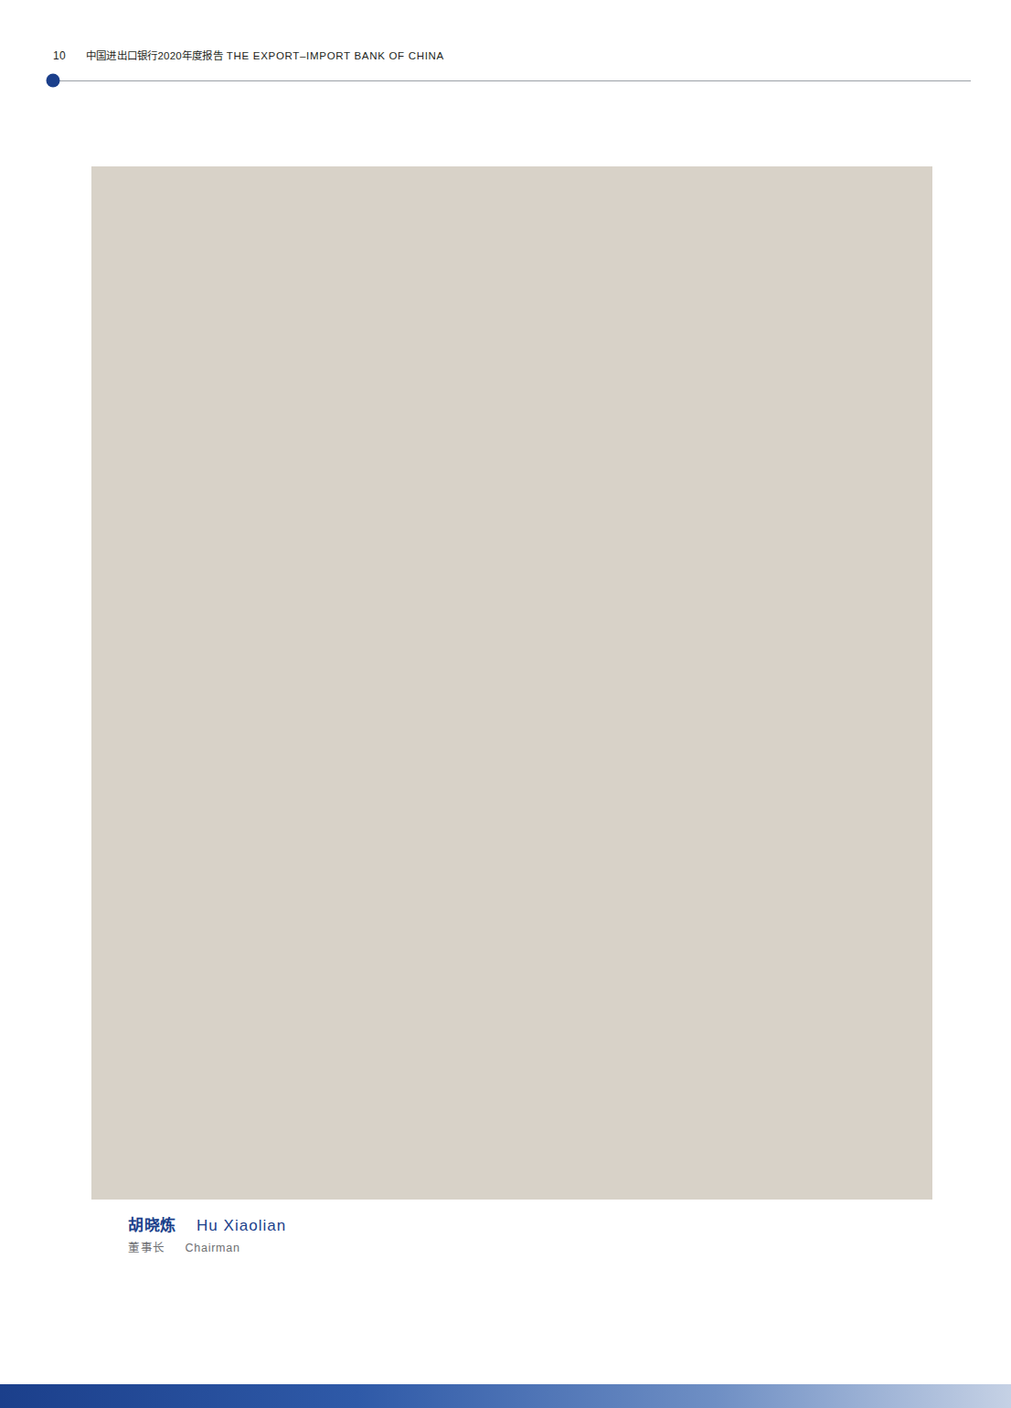10 中国进出口银行2020年度报告 THE EXPORT–IMPORT BANK OF CHINA
胡晓炼 Hu Xiaolian
董事长 Chairman